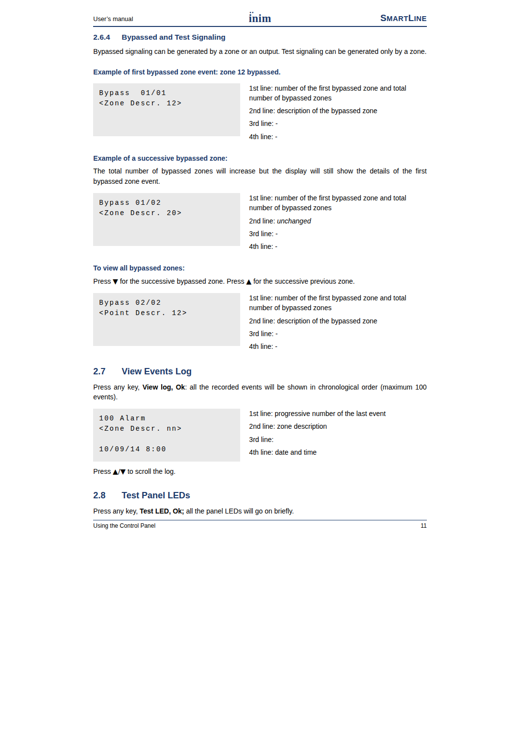User’s manual
••inim
SMARTLINE
2.6.4 Bypassed and Test Signaling
Bypassed signaling can be generated by a zone or an output. Test signaling can be generated only by a zone.
Example of first bypassed zone event: zone 12 bypassed.
Bypass 01/01
<Zone Descr. 12>
1st line: number of the first bypassed zone and total number of bypassed zones
2nd line: description of the bypassed zone
3rd line: -
4th line: -
Example of a successive bypassed zone:
The total number of bypassed zones will increase but the display will still show the details of the first bypassed zone event.
Bypass 01/02
<Zone Descr. 20>
1st line: number of the first bypassed zone and total number of bypassed zones
2nd line: unchanged
3rd line: -
4th line: -
To view all bypassed zones:
Press ▼ for the successive bypassed zone. Press ▲ for the successive previous zone.
Bypass 02/02
<Point Descr. 12>
1st line: number of the first bypassed zone and total number of bypassed zones
2nd line: description of the bypassed zone
3rd line: -
4th line: -
2.7 View Events Log
Press any key, View log, Ok: all the recorded events will be shown in chronological order (maximum 100 events).
100 Alarm
<Zone Descr. nn> 10/09/14 8:00
1st line: progressive number of the last event
2nd line: zone description
3rd line:
4th line: date and time
Press ▲/▼ to scroll the log.
2.8 Test Panel LEDs
Press any key, Test LED, Ok; all the panel LEDs will go on briefly.
Using the Control Panel
11